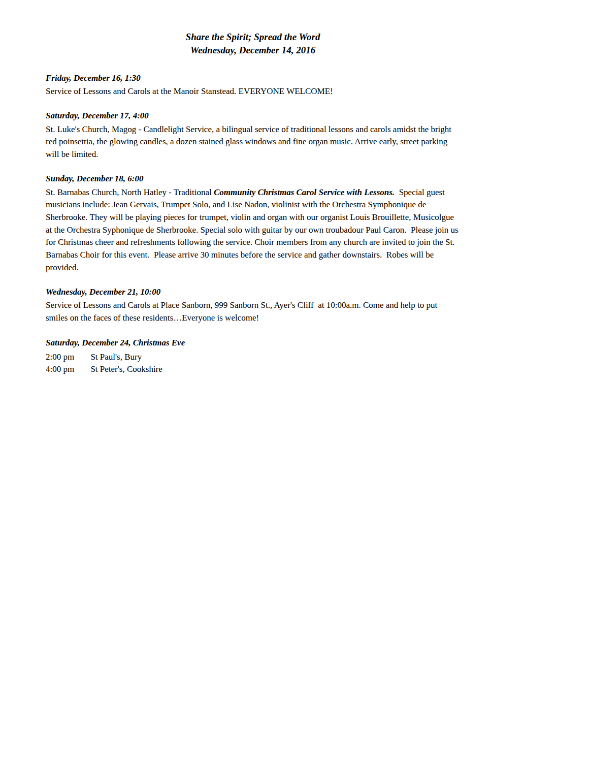Share the Spirit; Spread the Word
Wednesday, December 14, 2016
Friday, December 16, 1:30
Service of Lessons and Carols at the Manoir Stanstead. EVERYONE WELCOME!
Saturday, December 17, 4:00
St. Luke's Church, Magog - Candlelight Service, a bilingual service of traditional lessons and carols amidst the bright red poinsettia, the glowing candles, a dozen stained glass windows and fine organ music. Arrive early, street parking will be limited.
Sunday, December 18, 6:00
St. Barnabas Church, North Hatley - Traditional Community Christmas Carol Service with Lessons. Special guest musicians include: Jean Gervais, Trumpet Solo, and Lise Nadon, violinist with the Orchestra Symphonique de Sherbrooke. They will be playing pieces for trumpet, violin and organ with our organist Louis Brouillette, Musicolgue at the Orchestra Syphonique de Sherbrooke. Special solo with guitar by our own troubadour Paul Caron. Please join us for Christmas cheer and refreshments following the service. Choir members from any church are invited to join the St. Barnabas Choir for this event. Please arrive 30 minutes before the service and gather downstairs. Robes will be provided.
Wednesday, December 21, 10:00
Service of Lessons and Carols at Place Sanborn, 999 Sanborn St., Ayer's Cliff at 10:00a.m. Come and help to put smiles on the faces of these residents…Everyone is welcome!
Saturday, December 24, Christmas Eve
2:00 pm St Paul's, Bury
4:00 pm St Peter's, Cookshire